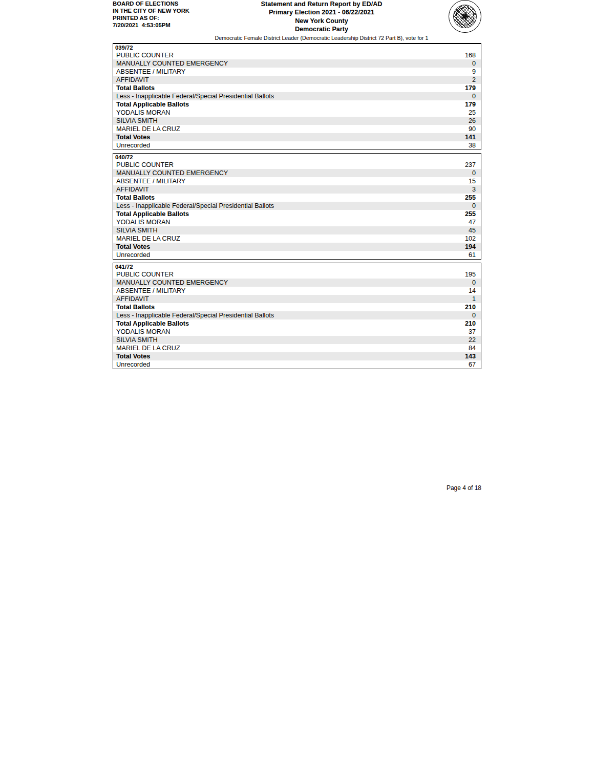BOARD OF ELECTIONS
IN THE CITY OF NEW YORK
PRINTED AS OF:
7/20/2021 4:53:05PM
Statement and Return Report by ED/AD
Primary Election 2021 - 06/22/2021
New York County
Democratic Party
Democratic Female District Leader (Democratic Leadership District 72 Part B), vote for 1
039/72
| PUBLIC COUNTER | 168 |
| MANUALLY COUNTED EMERGENCY | 0 |
| ABSENTEE / MILITARY | 9 |
| AFFIDAVIT | 2 |
| Total Ballots | 179 |
| Less - Inapplicable Federal/Special Presidential Ballots | 0 |
| Total Applicable Ballots | 179 |
| YODALIS MORAN | 25 |
| SILVIA SMITH | 26 |
| MARIEL DE LA CRUZ | 90 |
| Total Votes | 141 |
| Unrecorded | 38 |
040/72
| PUBLIC COUNTER | 237 |
| MANUALLY COUNTED EMERGENCY | 0 |
| ABSENTEE / MILITARY | 15 |
| AFFIDAVIT | 3 |
| Total Ballots | 255 |
| Less - Inapplicable Federal/Special Presidential Ballots | 0 |
| Total Applicable Ballots | 255 |
| YODALIS MORAN | 47 |
| SILVIA SMITH | 45 |
| MARIEL DE LA CRUZ | 102 |
| Total Votes | 194 |
| Unrecorded | 61 |
041/72
| PUBLIC COUNTER | 195 |
| MANUALLY COUNTED EMERGENCY | 0 |
| ABSENTEE / MILITARY | 14 |
| AFFIDAVIT | 1 |
| Total Ballots | 210 |
| Less - Inapplicable Federal/Special Presidential Ballots | 0 |
| Total Applicable Ballots | 210 |
| YODALIS MORAN | 37 |
| SILVIA SMITH | 22 |
| MARIEL DE LA CRUZ | 84 |
| Total Votes | 143 |
| Unrecorded | 67 |
Page 4 of 18